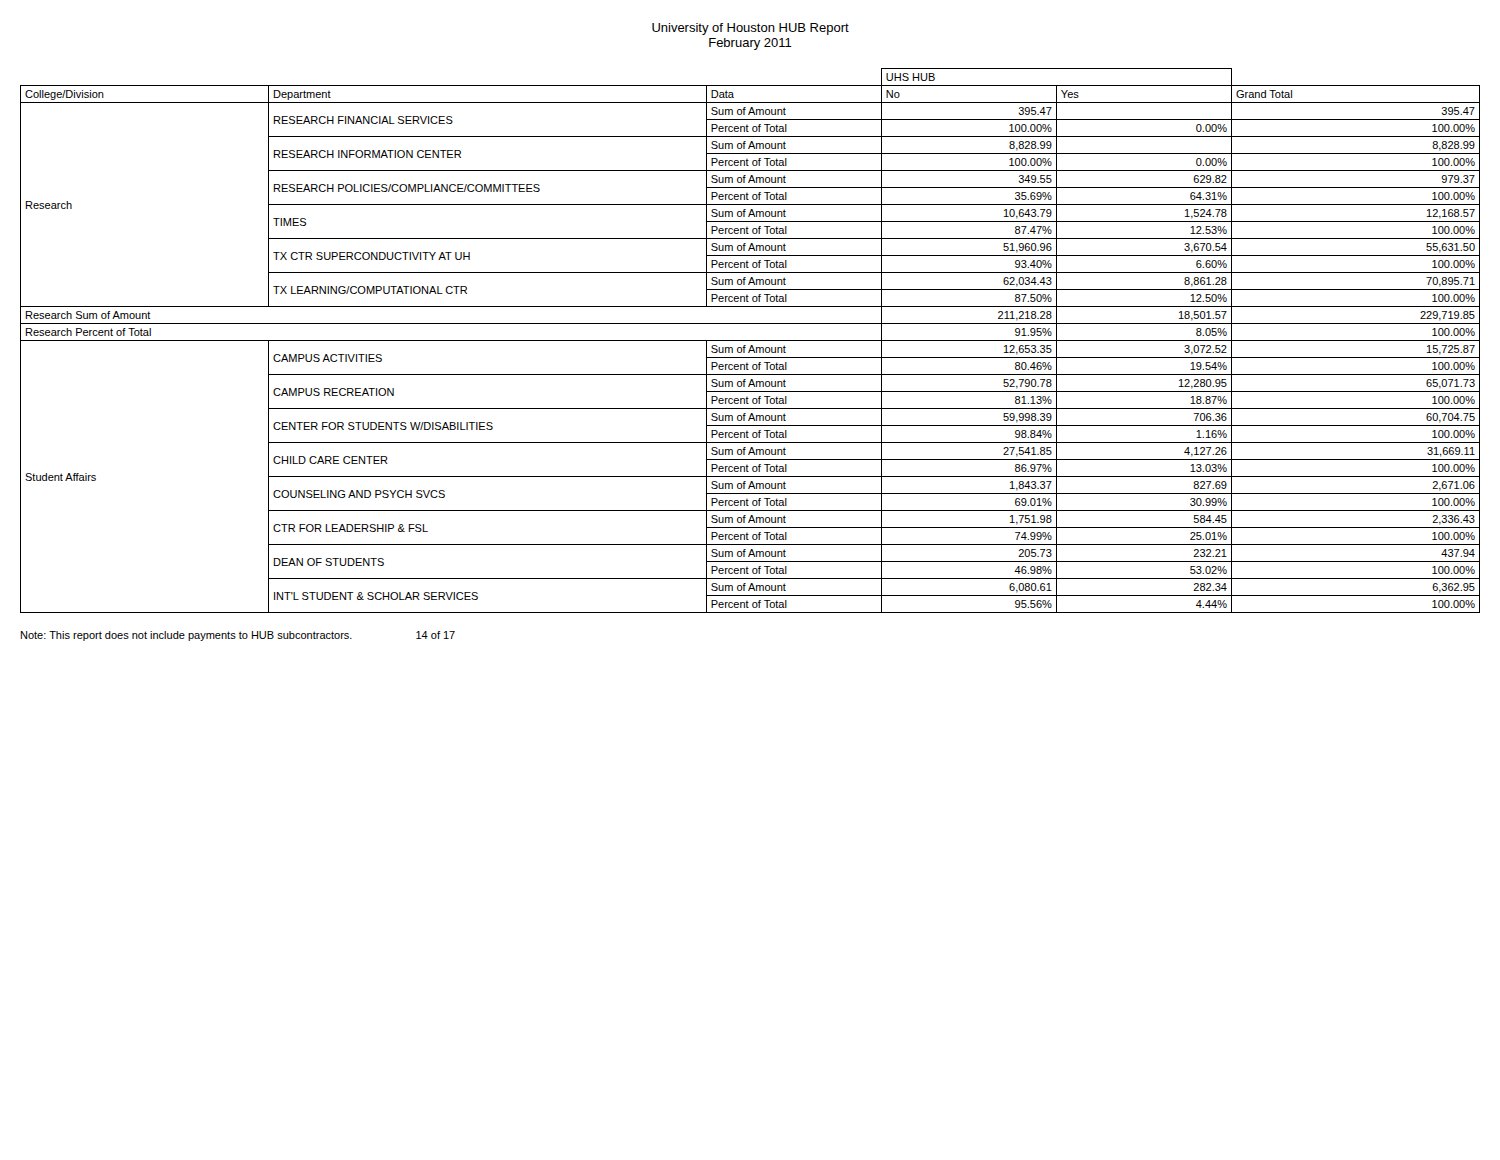University of Houston HUB Report
February 2011
| | | | UHS HUB | |
| --- | --- | --- | --- | --- |
| College/Division | Department | Data | No | Yes | Grand Total |
| Research | RESEARCH FINANCIAL SERVICES | Sum of Amount | 395.47 | | 395.47 |
| Percent of Total | 100.00% | 0.00% | 100.00% |
| RESEARCH INFORMATION CENTER | Sum of Amount | 8,828.99 | | 8,828.99 |
| Percent of Total | 100.00% | 0.00% | 100.00% |
| RESEARCH POLICIES/COMPLIANCE/COMMITTEES | Sum of Amount | 349.55 | 629.82 | 979.37 |
| Percent of Total | 35.69% | 64.31% | 100.00% |
| TIMES | Sum of Amount | 10,643.79 | 1,524.78 | 12,168.57 |
| Percent of Total | 87.47% | 12.53% | 100.00% |
| TX CTR SUPERCONDUCTIVITY AT UH | Sum of Amount | 51,960.96 | 3,670.54 | 55,631.50 |
| Percent of Total | 93.40% | 6.60% | 100.00% |
| TX LEARNING/COMPUTATIONAL CTR | Sum of Amount | 62,034.43 | 8,861.28 | 70,895.71 |
| Percent of Total | 87.50% | 12.50% | 100.00% |
| Research Sum of Amount | 211,218.28 | 18,501.57 | 229,719.85 |
| Research Percent of Total | 91.95% | 8.05% | 100.00% |
| Student Affairs | CAMPUS ACTIVITIES | Sum of Amount | 12,653.35 | 3,072.52 | 15,725.87 |
| Percent of Total | 80.46% | 19.54% | 100.00% |
| CAMPUS RECREATION | Sum of Amount | 52,790.78 | 12,280.95 | 65,071.73 |
| Percent of Total | 81.13% | 18.87% | 100.00% |
| CENTER FOR STUDENTS W/DISABILITIES | Sum of Amount | 59,998.39 | 706.36 | 60,704.75 |
| Percent of Total | 98.84% | 1.16% | 100.00% |
| CHILD CARE CENTER | Sum of Amount | 27,541.85 | 4,127.26 | 31,669.11 |
| Percent of Total | 86.97% | 13.03% | 100.00% |
| COUNSELING AND PSYCH SVCS | Sum of Amount | 1,843.37 | 827.69 | 2,671.06 |
| Percent of Total | 69.01% | 30.99% | 100.00% |
| CTR FOR LEADERSHIP & FSL | Sum of Amount | 1,751.98 | 584.45 | 2,336.43 |
| Percent of Total | 74.99% | 25.01% | 100.00% |
| DEAN OF STUDENTS | Sum of Amount | 205.73 | 232.21 | 437.94 |
| Percent of Total | 46.98% | 53.02% | 100.00% |
| INT'L STUDENT & SCHOLAR SERVICES | Sum of Amount | 6,080.61 | 282.34 | 6,362.95 |
| Percent of Total | 95.56% | 4.44% | 100.00% |
Note: This report does not include payments to HUB subcontractors. 14 of 17